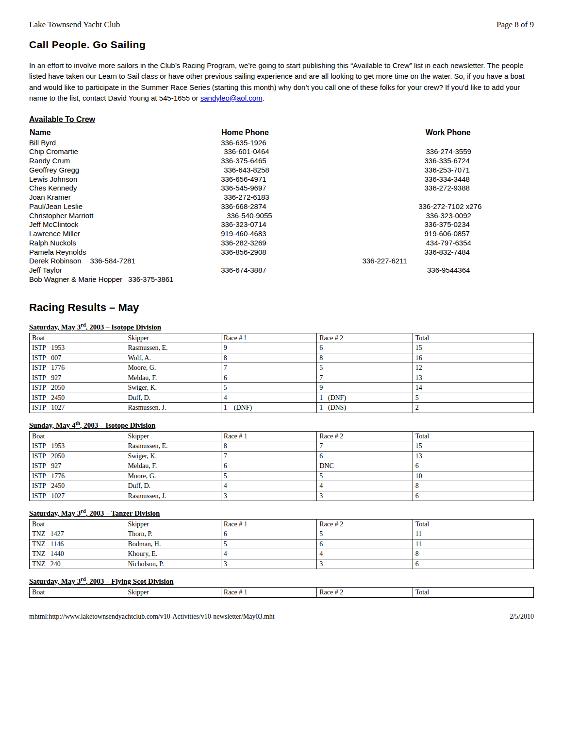Lake Townsend Yacht Club Page 8 of 9
Call People. Go Sailing
In an effort to involve more sailors in the Club’s Racing Program, we’re going to start publishing this “Available to Crew” list in each newsletter. The people listed have taken our Learn to Sail class or have other previous sailing experience and are all looking to get more time on the water. So, if you have a boat and would like to participate in the Summer Race Series (starting this month) why don’t you call one of these folks for your crew? If you’d like to add your name to the list, contact David Young at 545-1655 or sandyleo@aol.com.
Available To Crew
| Name | Home Phone | Work Phone |
| --- | --- | --- |
| Bill Byrd | 336-635-1926 | |
| Chip Cromartie | 336-601-0464 | 336-274-3559 |
| Randy Crum | 336-375-6465 | 336-335-6724 |
| Geoffrey Gregg | 336-643-8258 | 336-253-7071 |
| Lewis Johnson | 336-656-4971 | 336-334-3448 |
| Ches Kennedy | 336-545-9697 | 336-272-9388 |
| Joan Kramer | 336-272-6183 | |
| Paul/Jean Leslie | 336-668-2874 | 336-272-7102 x276 |
| Christopher Marriott | 336-540-9055 | 336-323-0092 |
| Jeff McClintock | 336-323-0714 | 336-375-0234 |
| Lawrence Miller | 919-460-4683 | 919-606-0857 |
| Ralph Nuckols | 336-282-3269 | 434-797-6354 |
| Pamela Reynolds | 336-856-2908 | 336-832-7484 |
| Derek Robinson 336-584-7281 | | 336-227-6211 |
| Jeff Taylor | 336-674-3887 | 336-9544364 |
| Bob Wagner & Marie Hopper 336-375-3861 | | |
Racing Results – May
Saturday, May 3rd, 2003 – Isotope Division
| Boat | Skipper | Race # ! | Race # 2 | Total |
| --- | --- | --- | --- | --- |
| ISTP 1953 | Rasmussen, E. | 9 | 6 | 15 |
| ISTP 007 | Wolf, A. | 8 | 8 | 16 |
| ISTP 1776 | Moore, G. | 7 | 5 | 12 |
| ISTP 927 | Meldau, F. | 6 | 7 | 13 |
| ISTP 2050 | Swiger, K. | 5 | 9 | 14 |
| ISTP 2450 | Duff, D. | 4 | 1 (DNF) | 5 |
| ISTP 1027 | Rasmussen, J. | 1 (DNF) | 1 (DNS) | 2 |
Sunday, May 4th, 2003 – Isotope Division
| Boat | Skipper | Race # 1 | Race # 2 | Total |
| --- | --- | --- | --- | --- |
| ISTP 1953 | Rasmussen, E. | 8 | 7 | 15 |
| ISTP 2050 | Swiger, K. | 7 | 6 | 13 |
| ISTP 927 | Meldau, F. | 6 | DNC | 6 |
| ISTP 1776 | Moore, G. | 5 | 5 | 10 |
| ISTP 2450 | Duff, D. | 4 | 4 | 8 |
| ISTP 1027 | Rasmussen, J. | 3 | 3 | 6 |
Saturday, May 3rd, 2003 – Tanzer Division
| Boat | Skipper | Race # 1 | Race # 2 | Total |
| --- | --- | --- | --- | --- |
| TNZ 1427 | Thorn, P. | 6 | 5 | 11 |
| TNZ 1146 | Bodman, H. | 5 | 6 | 11 |
| TNZ 1440 | Khoury, E. | 4 | 4 | 8 |
| TNZ 240 | Nicholson, P. | 3 | 3 | 6 |
Saturday, May 3rd, 2003 – Flying Scot Division
| Boat | Skipper | Race # 1 | Race # 2 | Total |
| --- | --- | --- | --- | --- |
mhtml:http://www.laketownsendyachtclub.com/v10-Activities/v10-newsletter/May03.mht 2/5/2010